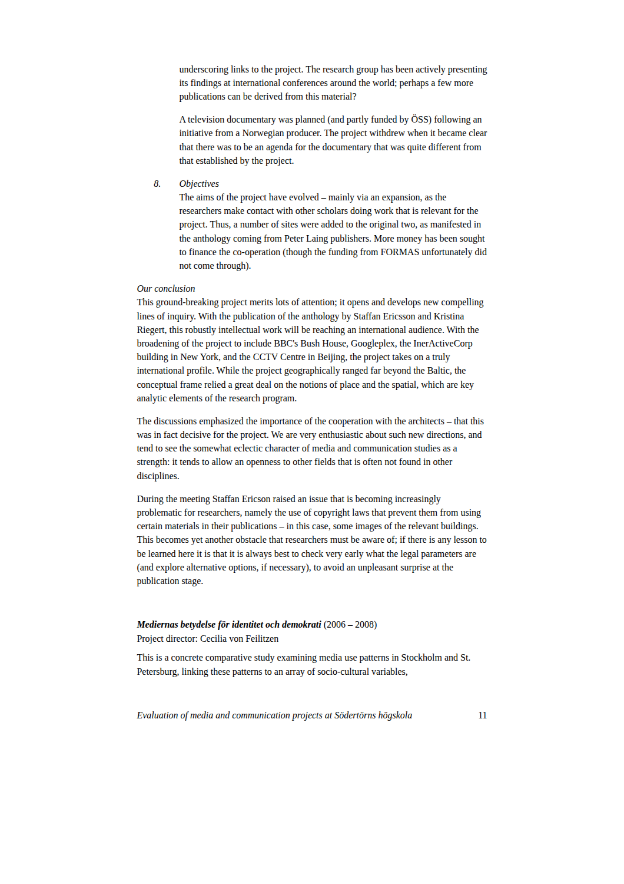underscoring links to the project. The research group has been actively presenting its findings at international conferences around the world; perhaps a few more publications can be derived from this material?
A television documentary was planned (and partly funded by ÖSS) following an initiative from a Norwegian producer. The project withdrew when it became clear that there was to be an agenda for the documentary that was quite different from that established by the project.
8. Objectives
The aims of the project have evolved – mainly via an expansion, as the researchers make contact with other scholars doing work that is relevant for the project. Thus, a number of sites were added to the original two, as manifested in the anthology coming from Peter Laing publishers. More money has been sought to finance the co-operation (though the funding from FORMAS unfortunately did not come through).
Our conclusion
This ground-breaking project merits lots of attention; it opens and develops new compelling lines of inquiry. With the publication of the anthology by Staffan Ericsson and Kristina Riegert, this robustly intellectual work will be reaching an international audience. With the broadening of the project to include BBC's Bush House, Googleplex, the InerActiveCorp building in New York, and the CCTV Centre in Beijing, the project takes on a truly international profile. While the project geographically ranged far beyond the Baltic, the conceptual frame relied a great deal on the notions of place and the spatial, which are key analytic elements of the research program.
The discussions emphasized the importance of the cooperation with the architects – that this was in fact decisive for the project. We are very enthusiastic about such new directions, and tend to see the somewhat eclectic character of media and communication studies as a strength: it tends to allow an openness to other fields that is often not found in other disciplines.
During the meeting Staffan Ericson raised an issue that is becoming increasingly problematic for researchers, namely the use of copyright laws that prevent them from using certain materials in their publications – in this case, some images of the relevant buildings. This becomes yet another obstacle that researchers must be aware of; if there is any lesson to be learned here it is that it is always best to check very early what the legal parameters are (and explore alternative options, if necessary), to avoid an unpleasant surprise at the publication stage.
Mediernas betydelse för identitet och demokrati (2006 – 2008)
Project director: Cecilia von Feilitzen
This is a concrete comparative study examining media use patterns in Stockholm and St. Petersburg, linking these patterns to an array of socio-cultural variables,
Evaluation of media and communication projects at Södertörns högskola 11